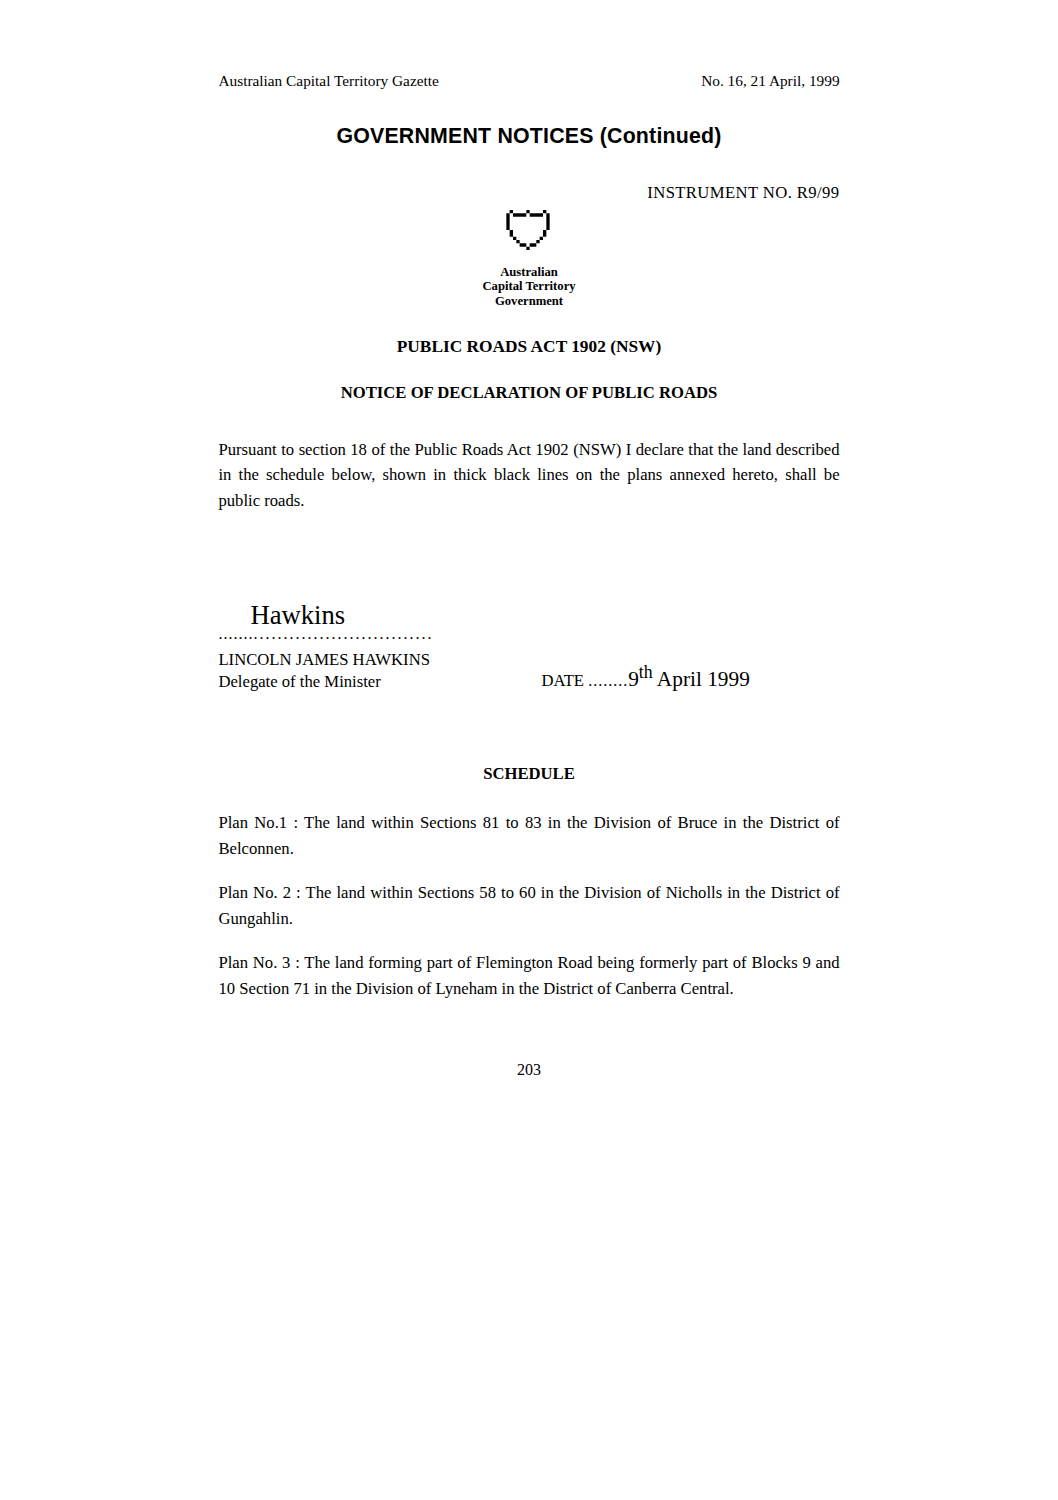Australian Capital Territory Gazette No. 16, 21 April, 1999
GOVERNMENT NOTICES (Continued)
INSTRUMENT NO. R9/99
🛡 Australian Capital Territory Government
PUBLIC ROADS ACT 1902 (NSW)
NOTICE OF DECLARATION OF PUBLIC ROADS
Pursuant to section 18 of the Public Roads Act 1902 (NSW) I declare that the land described in the schedule below, shown in thick black lines on the plans annexed hereto, shall be public roads.
Hawkins
.....................................
LINCOLN JAMES HAWKINS
Delegate of the Minister
DATE ........ 9th April 1999
SCHEDULE
Plan No.1 : The land within Sections 81 to 83 in the Division of Bruce in the District of Belconnen.
Plan No. 2 : The land within Sections 58 to 60 in the Division of Nicholls in the District of Gungahlin.
Plan No. 3 : The land forming part of Flemington Road being formerly part of Blocks 9 and 10 Section 71 in the Division of Lyneham in the District of Canberra Central.
203